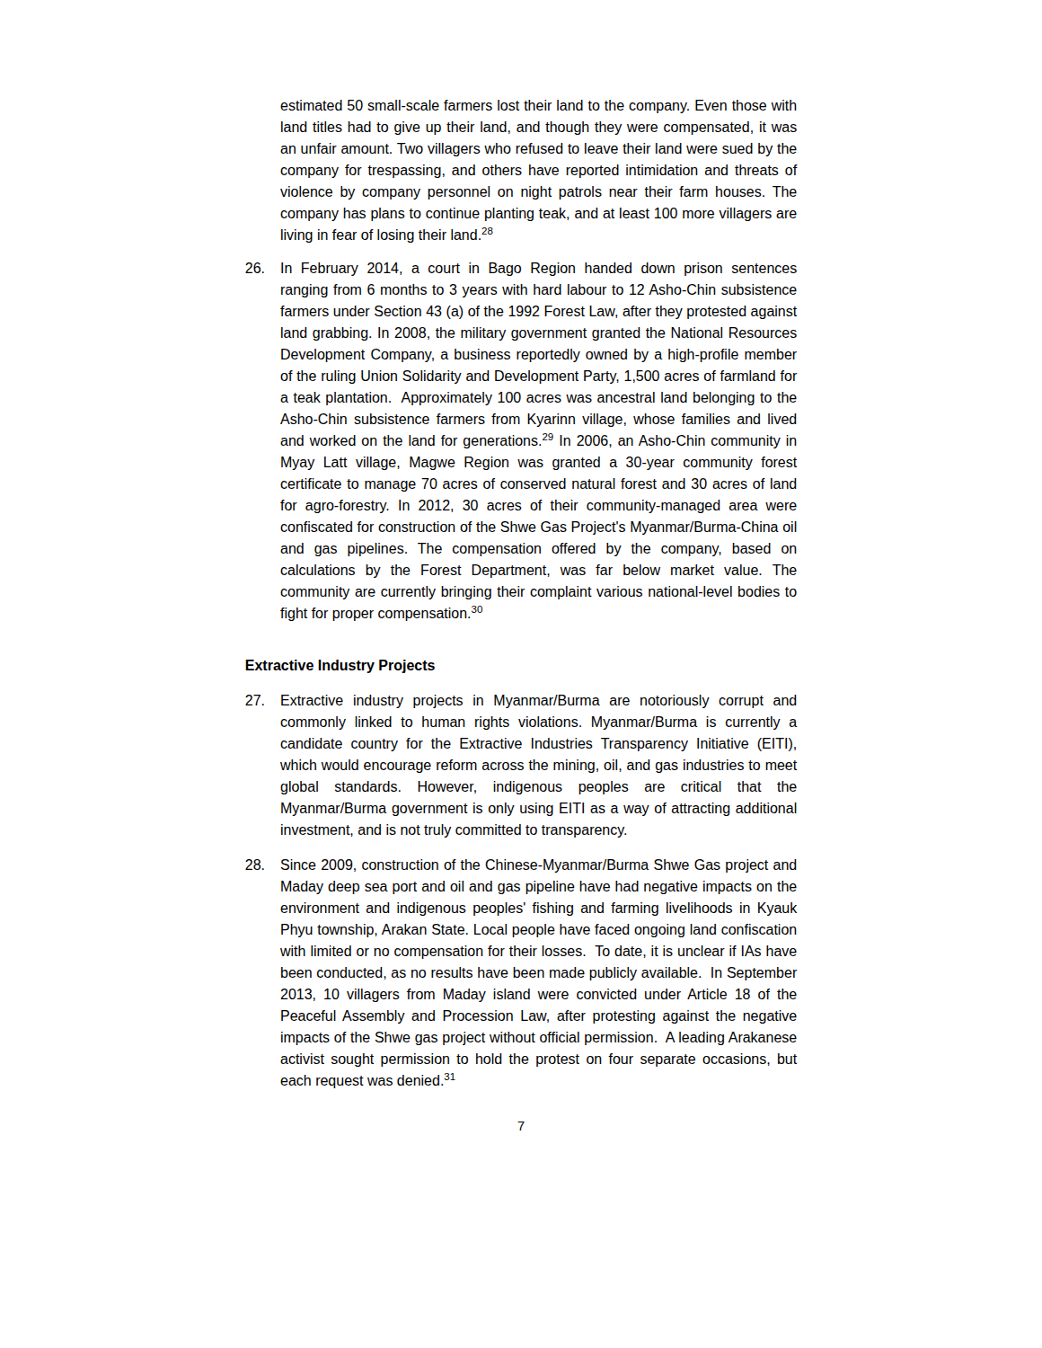estimated 50 small-scale farmers lost their land to the company. Even those with land titles had to give up their land, and though they were compensated, it was an unfair amount. Two villagers who refused to leave their land were sued by the company for trespassing, and others have reported intimidation and threats of violence by company personnel on night patrols near their farm houses. The company has plans to continue planting teak, and at least 100 more villagers are living in fear of losing their land.28
26. In February 2014, a court in Bago Region handed down prison sentences ranging from 6 months to 3 years with hard labour to 12 Asho-Chin subsistence farmers under Section 43 (a) of the 1992 Forest Law, after they protested against land grabbing. In 2008, the military government granted the National Resources Development Company, a business reportedly owned by a high-profile member of the ruling Union Solidarity and Development Party, 1,500 acres of farmland for a teak plantation. Approximately 100 acres was ancestral land belonging to the Asho-Chin subsistence farmers from Kyarinn village, whose families and lived and worked on the land for generations.29 In 2006, an Asho-Chin community in Myay Latt village, Magwe Region was granted a 30-year community forest certificate to manage 70 acres of conserved natural forest and 30 acres of land for agro-forestry. In 2012, 30 acres of their community-managed area were confiscated for construction of the Shwe Gas Project's Myanmar/Burma-China oil and gas pipelines. The compensation offered by the company, based on calculations by the Forest Department, was far below market value. The community are currently bringing their complaint various national-level bodies to fight for proper compensation.30
Extractive Industry Projects
27. Extractive industry projects in Myanmar/Burma are notoriously corrupt and commonly linked to human rights violations. Myanmar/Burma is currently a candidate country for the Extractive Industries Transparency Initiative (EITI), which would encourage reform across the mining, oil, and gas industries to meet global standards. However, indigenous peoples are critical that the Myanmar/Burma government is only using EITI as a way of attracting additional investment, and is not truly committed to transparency.
28. Since 2009, construction of the Chinese-Myanmar/Burma Shwe Gas project and Maday deep sea port and oil and gas pipeline have had negative impacts on the environment and indigenous peoples' fishing and farming livelihoods in Kyauk Phyu township, Arakan State. Local people have faced ongoing land confiscation with limited or no compensation for their losses. To date, it is unclear if IAs have been conducted, as no results have been made publicly available. In September 2013, 10 villagers from Maday island were convicted under Article 18 of the Peaceful Assembly and Procession Law, after protesting against the negative impacts of the Shwe gas project without official permission. A leading Arakanese activist sought permission to hold the protest on four separate occasions, but each request was denied.31
7